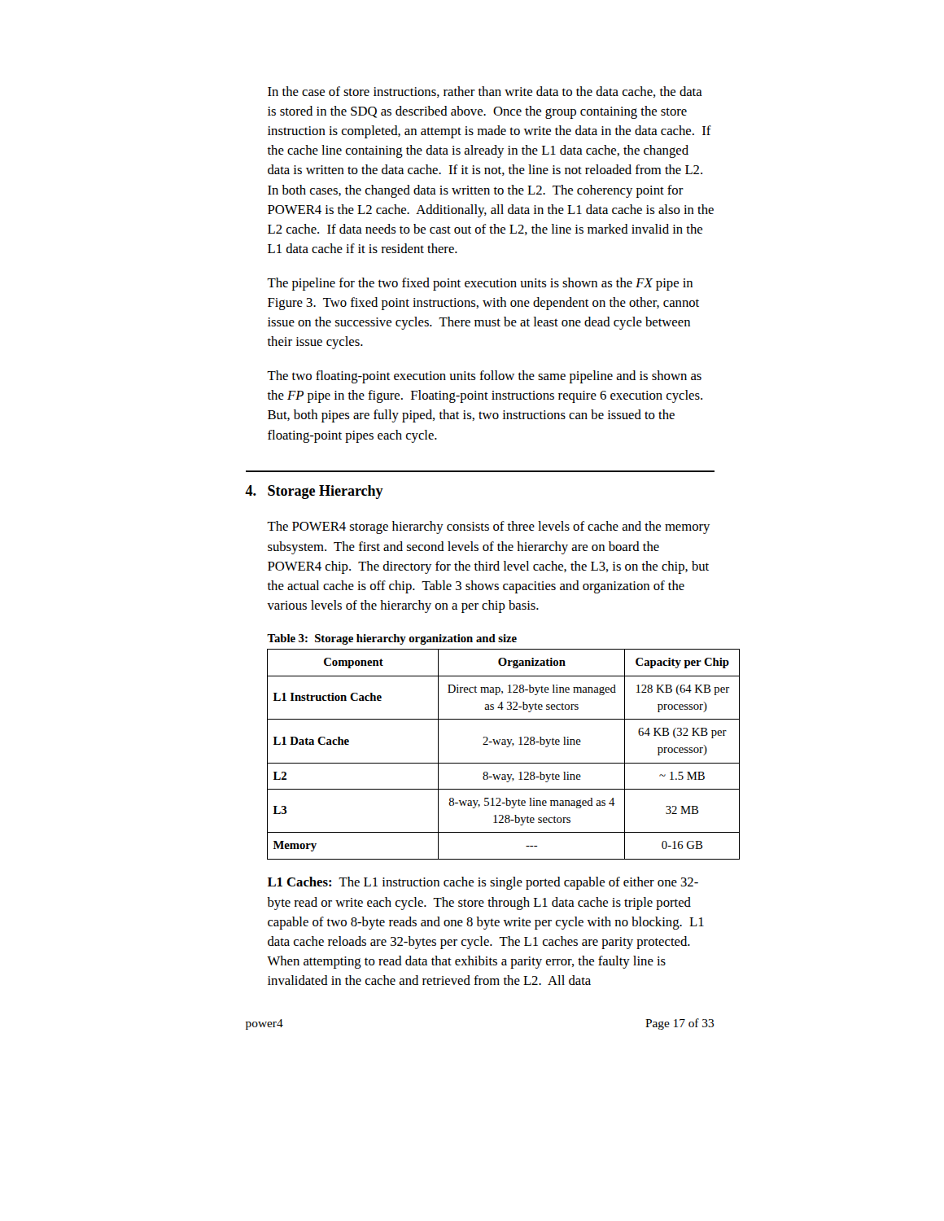In the case of store instructions, rather than write data to the data cache, the data is stored in the SDQ as described above. Once the group containing the store instruction is completed, an attempt is made to write the data in the data cache. If the cache line containing the data is already in the L1 data cache, the changed data is written to the data cache. If it is not, the line is not reloaded from the L2. In both cases, the changed data is written to the L2. The coherency point for POWER4 is the L2 cache. Additionally, all data in the L1 data cache is also in the L2 cache. If data needs to be cast out of the L2, the line is marked invalid in the L1 data cache if it is resident there.
The pipeline for the two fixed point execution units is shown as the FX pipe in Figure 3. Two fixed point instructions, with one dependent on the other, cannot issue on the successive cycles. There must be at least one dead cycle between their issue cycles.
The two floating-point execution units follow the same pipeline and is shown as the FP pipe in the figure. Floating-point instructions require 6 execution cycles. But, both pipes are fully piped, that is, two instructions can be issued to the floating-point pipes each cycle.
4. Storage Hierarchy
The POWER4 storage hierarchy consists of three levels of cache and the memory subsystem. The first and second levels of the hierarchy are on board the POWER4 chip. The directory for the third level cache, the L3, is on the chip, but the actual cache is off chip. Table 3 shows capacities and organization of the various levels of the hierarchy on a per chip basis.
Table 3: Storage hierarchy organization and size
| Component | Organization | Capacity per Chip |
| --- | --- | --- |
| L1 Instruction Cache | Direct map, 128-byte line managed as 4 32-byte sectors | 128 KB (64 KB per processor) |
| L1 Data Cache | 2-way, 128-byte line | 64 KB (32 KB per processor) |
| L2 | 8-way, 128-byte line | ~ 1.5 MB |
| L3 | 8-way, 512-byte line managed as 4 128-byte sectors | 32 MB |
| Memory | --- | 0-16 GB |
L1 Caches: The L1 instruction cache is single ported capable of either one 32-byte read or write each cycle. The store through L1 data cache is triple ported capable of two 8-byte reads and one 8 byte write per cycle with no blocking. L1 data cache reloads are 32-bytes per cycle. The L1 caches are parity protected. When attempting to read data that exhibits a parity error, the faulty line is invalidated in the cache and retrieved from the L2. All data
power4
Page 17 of 33